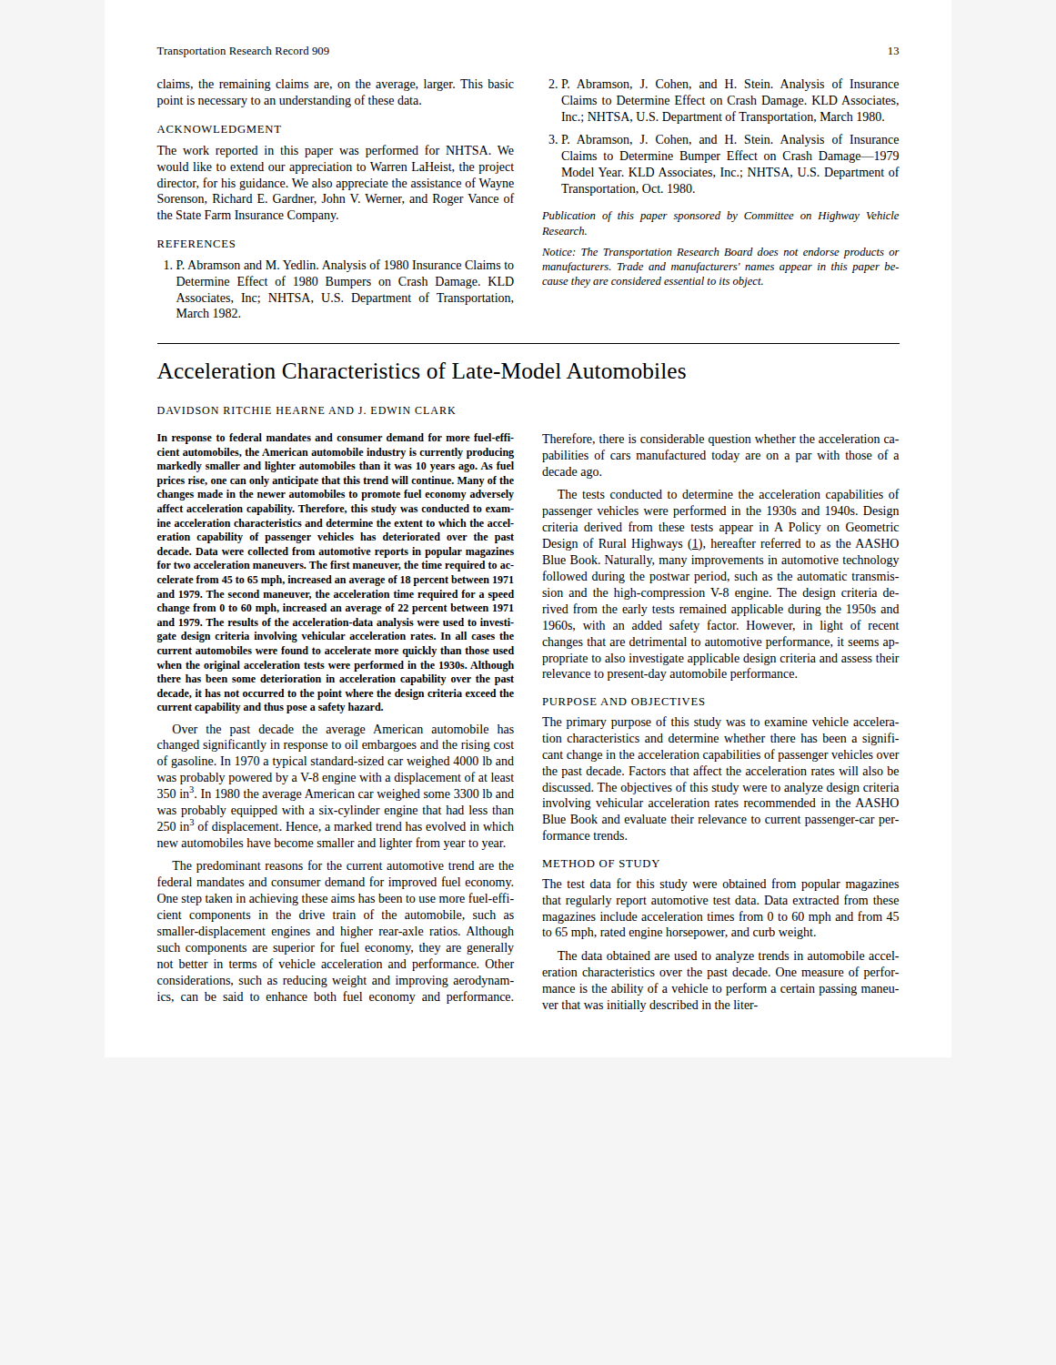Transportation Research Record 909 13
claims, the remaining claims are, on the average, larger. This basic point is necessary to an understanding of these data.
Acknowledgment
The work reported in this paper was performed for NHTSA. We would like to extend our appreciation to Warren LaHeist, the project director, for his guidance. We also appreciate the assistance of Wayne Sorenson, Richard E. Gardner, John V. Werner, and Roger Vance of the State Farm Insurance Company.
References
P. Abramson and M. Yedlin. Analysis of 1980 Insurance Claims to Determine Effect of 1980 Bumpers on Crash Damage. KLD Associates, Inc; NHTSA, U.S. Department of Transportation, March 1982.
P. Abramson, J. Cohen, and H. Stein. Analysis of Insurance Claims to Determine Effect on Crash Damage. KLD Associates, Inc.; NHTSA, U.S. Department of Transportation, March 1980.
P. Abramson, J. Cohen, and H. Stein. Analysis of Insurance Claims to Determine Bumper Effect on Crash Damage—1979 Model Year. KLD Associates, Inc.; NHTSA, U.S. Department of Transportation, Oct. 1980.
Publication of this paper sponsored by Committee on Highway Vehicle Research.
Notice: The Transportation Research Board does not endorse products or manufacturers. Trade and manufacturers' names appear in this paper because they are considered essential to its object.
Acceleration Characteristics of Late-Model Automobiles
Davidson Ritchie Hearne and J. Edwin Clark
In response to federal mandates and consumer demand for more fuel-efficient automobiles, the American automobile industry is currently producing markedly smaller and lighter automobiles than it was 10 years ago. As fuel prices rise, one can only anticipate that this trend will continue. Many of the changes made in the newer automobiles to promote fuel economy adversely affect acceleration capability. Therefore, this study was conducted to examine acceleration characteristics and determine the extent to which the acceleration capability of passenger vehicles has deteriorated over the past decade. Data were collected from automotive reports in popular magazines for two acceleration maneuvers. The first maneuver, the time required to accelerate from 45 to 65 mph, increased an average of 18 percent between 1971 and 1979. The second maneuver, the acceleration time required for a speed change from 0 to 60 mph, increased an average of 22 percent between 1971 and 1979. The results of the acceleration-data analysis were used to investigate design criteria involving vehicular acceleration rates. In all cases the current automobiles were found to accelerate more quickly than those used when the original acceleration tests were performed in the 1930s. Although there has been some deterioration in acceleration capability over the past decade, it has not occurred to the point where the design criteria exceed the current capability and thus pose a safety hazard.
Over the past decade the average American automobile has changed significantly in response to oil embargoes and the rising cost of gasoline. In 1970 a typical standard-sized car weighed 4000 lb and was probably powered by a V-8 engine with a displacement of at least 350 in3. In 1980 the average American car weighed some 3300 lb and was probably equipped with a six-cylinder engine that had less than 250 in3 of displacement. Hence, a marked trend has evolved in which new automobiles have become smaller and lighter from year to year.
The predominant reasons for the current automotive trend are the federal mandates and consumer demand for improved fuel economy. One step taken in achieving these aims has been to use more fuel-efficient components in the drive train of the automobile, such as smaller-displacement engines and higher rear-axle ratios. Although such components are superior for fuel economy, they are generally not better in terms of vehicle acceleration and performance. Other considerations, such as reducing weight and improving aerodynamics, can be said to enhance both fuel economy and performance. Therefore, there is considerable question whether the acceleration capabilities of cars manufactured today are on a par with those of a decade ago.
The tests conducted to determine the acceleration capabilities of passenger vehicles were performed in the 1930s and 1940s. Design criteria derived from these tests appear in A Policy on Geometric Design of Rural Highways (1), hereafter referred to as the AASHO Blue Book. Naturally, many improvements in automotive technology followed during the postwar period, such as the automatic transmission and the high-compression V-8 engine. The design criteria derived from the early tests remained applicable during the 1950s and 1960s, with an added safety factor. However, in light of recent changes that are detrimental to automotive performance, it seems appropriate to also investigate applicable design criteria and assess their relevance to present-day automobile performance.
Purpose and Objectives
The primary purpose of this study was to examine vehicle acceleration characteristics and determine whether there has been a significant change in the acceleration capabilities of passenger vehicles over the past decade. Factors that affect the acceleration rates will also be discussed. The objectives of this study were to analyze design criteria involving vehicular acceleration rates recommended in the AASHO Blue Book and evaluate their relevance to current passenger-car performance trends.
Method of Study
The test data for this study were obtained from popular magazines that regularly report automotive test data. Data extracted from these magazines include acceleration times from 0 to 60 mph and from 45 to 65 mph, rated engine horsepower, and curb weight.
The data obtained are used to analyze trends in automobile acceleration characteristics over the past decade. One measure of performance is the ability of a vehicle to perform a certain passing maneuver that was initially described in the liter-